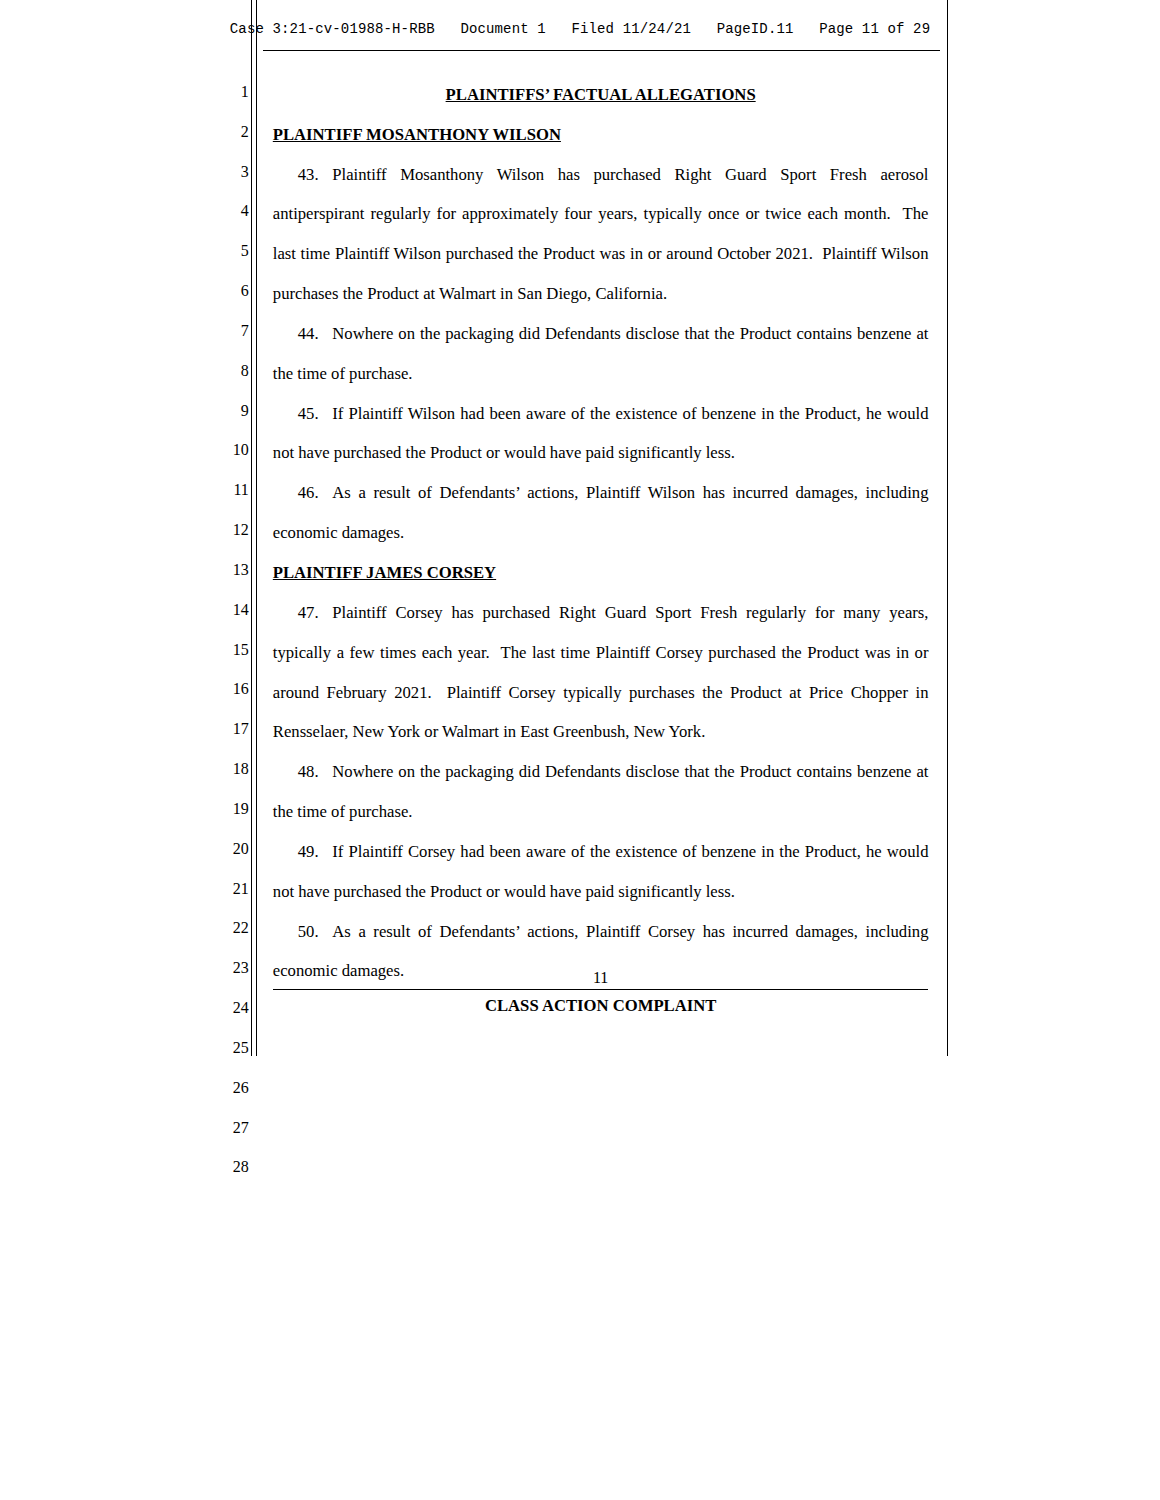Case 3:21-cv-01988-H-RBB Document 1 Filed 11/24/21 PageID.11 Page 11 of 29
1
2
3
4
5
6
7
8
9
10
11
12
13
14
15
16
17
18
19
20
21
22
23
24
25
26
27
28
PLAINTIFFS’ FACTUAL ALLEGATIONS
PLAINTIFF MOSANTHONY WILSON
43. Plaintiff Mosanthony Wilson has purchased Right Guard Sport Fresh aerosol antiperspirant regularly for approximately four years, typically once or twice each month. The last time Plaintiff Wilson purchased the Product was in or around October 2021. Plaintiff Wilson purchases the Product at Walmart in San Diego, California.
44. Nowhere on the packaging did Defendants disclose that the Product contains benzene at the time of purchase.
45. If Plaintiff Wilson had been aware of the existence of benzene in the Product, he would not have purchased the Product or would have paid significantly less.
46. As a result of Defendants’ actions, Plaintiff Wilson has incurred damages, including economic damages.
PLAINTIFF JAMES CORSEY
47. Plaintiff Corsey has purchased Right Guard Sport Fresh regularly for many years, typically a few times each year. The last time Plaintiff Corsey purchased the Product was in or around February 2021. Plaintiff Corsey typically purchases the Product at Price Chopper in Rensselaer, New York or Walmart in East Greenbush, New York.
48. Nowhere on the packaging did Defendants disclose that the Product contains benzene at the time of purchase.
49. If Plaintiff Corsey had been aware of the existence of benzene in the Product, he would not have purchased the Product or would have paid significantly less.
50. As a result of Defendants’ actions, Plaintiff Corsey has incurred damages, including economic damages.
11
CLASS ACTION COMPLAINT